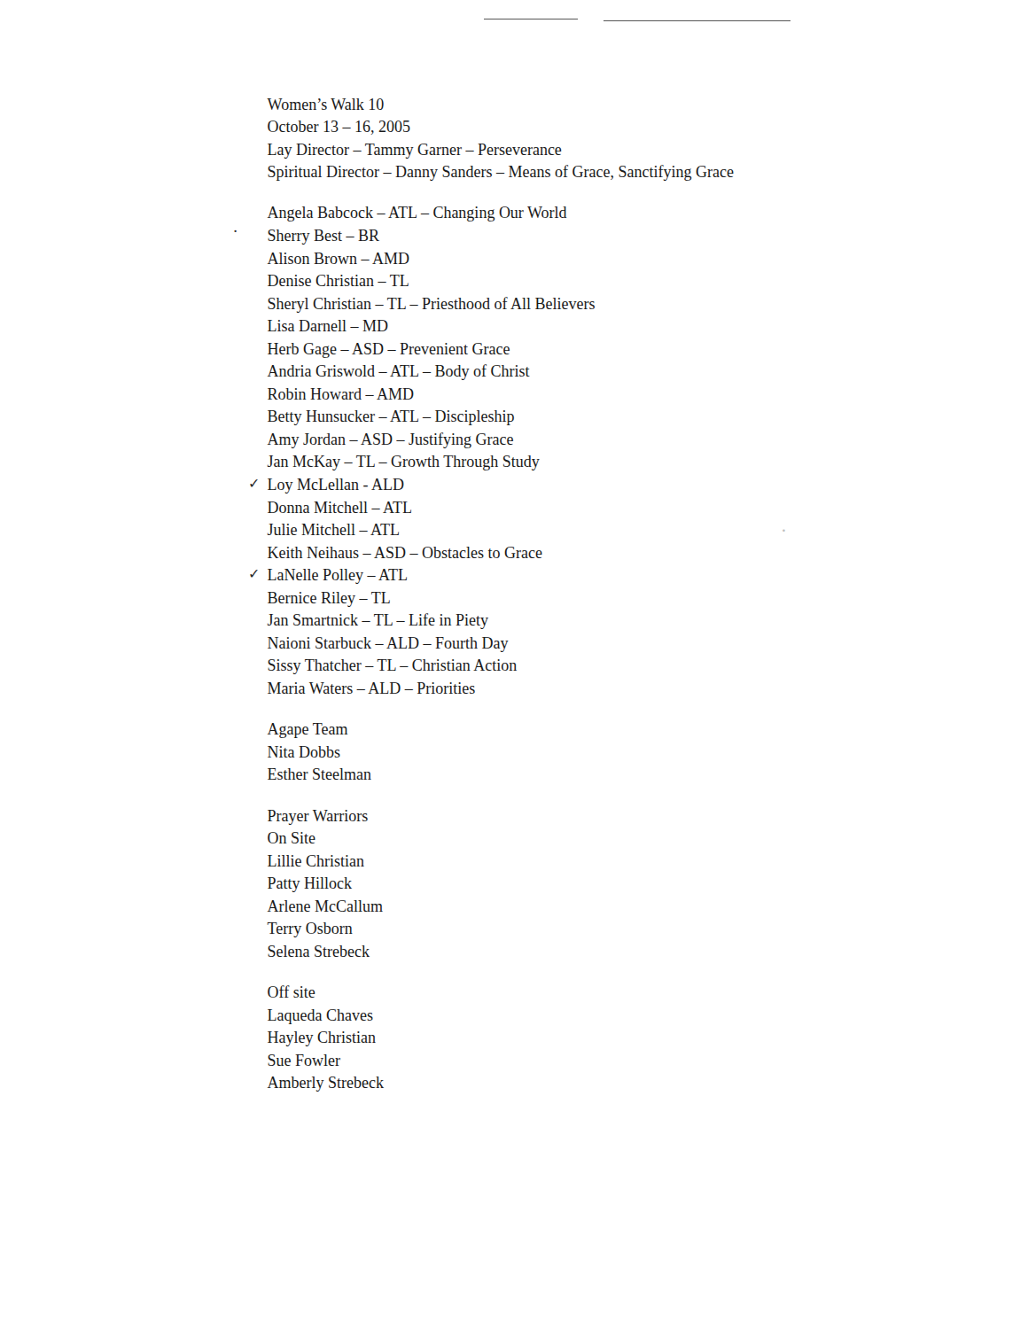.
.
Women’s Walk 10
October 13 – 16, 2005
Lay Director – Tammy Garner – Perseverance
Spiritual Director – Danny Sanders – Means of Grace, Sanctifying Grace
Angela Babcock – ATL – Changing Our World
Sherry Best – BR
Alison Brown – AMD
Denise Christian – TL
Sheryl Christian – TL – Priesthood of All Believers
Lisa Darnell – MD
Herb Gage – ASD – Prevenient Grace
Andria Griswold – ATL – Body of Christ
Robin Howard – AMD
Betty Hunsucker – ATL – Discipleship
Amy Jordan – ASD – Justifying Grace
Jan McKay – TL – Growth Through Study
✓Loy McLellan - ALD
Donna Mitchell – ATL
Julie Mitchell – ATL
Keith Neihaus – ASD – Obstacles to Grace
✓LaNelle Polley – ATL
Bernice Riley – TL
Jan Smartnick – TL – Life in Piety
Naioni Starbuck – ALD – Fourth Day
Sissy Thatcher – TL – Christian Action
Maria Waters – ALD – Priorities
Agape Team
Nita Dobbs
Esther Steelman
Prayer Warriors
On Site
Lillie Christian
Patty Hillock
Arlene McCallum
Terry Osborn
Selena Strebeck
Off site
Laqueda Chaves
Hayley Christian
Sue Fowler
Amberly Strebeck